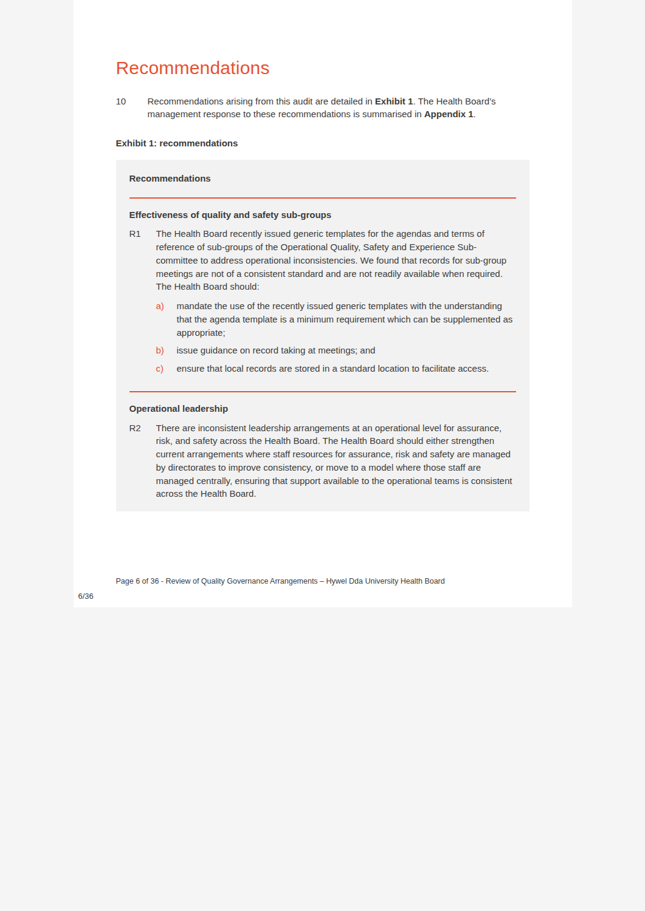Recommendations
10
Recommendations arising from this audit are detailed in Exhibit 1. The Health Board’s management response to these recommendations is summarised in Appendix 1.
Exhibit 1: recommendations
| Recommendations |
| Effectiveness of quality and safety sub-groups R1 The Health Board recently issued generic templates for the agendas and terms of reference of sub-groups of the Operational Quality, Safety and Experience Sub-committee to address operational inconsistencies. We found that records for sub-group meetings are not of a consistent standard and are not readily available when required. The Health Board should: a) mandate the use of the recently issued generic templates with the understanding that the agenda template is a minimum requirement which can be supplemented as appropriate; b) issue guidance on record taking at meetings; and c) ensure that local records are stored in a standard location to facilitate access. |
| Operational leadership R2 There are inconsistent leadership arrangements at an operational level for assurance, risk, and safety across the Health Board. The Health Board should either strengthen current arrangements where staff resources for assurance, risk and safety are managed by directorates to improve consistency, or move to a model where those staff are managed centrally, ensuring that support available to the operational teams is consistent across the Health Board. |
Page 6 of 36 - Review of Quality Governance Arrangements – Hywel Dda University Health Board
6/36